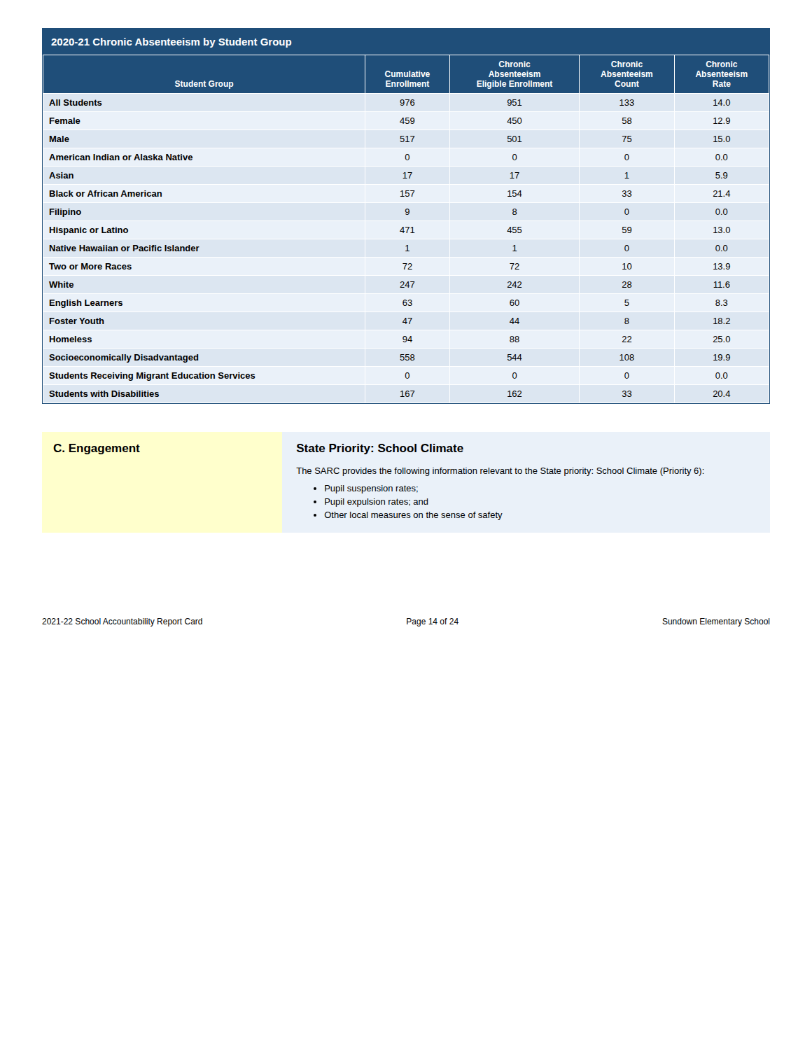2020-21 Chronic Absenteeism by Student Group
| Student Group | Cumulative Enrollment | Chronic Absenteeism Eligible Enrollment | Chronic Absenteeism Count | Chronic Absenteeism Rate |
| --- | --- | --- | --- | --- |
| All Students | 976 | 951 | 133 | 14.0 |
| Female | 459 | 450 | 58 | 12.9 |
| Male | 517 | 501 | 75 | 15.0 |
| American Indian or Alaska Native | 0 | 0 | 0 | 0.0 |
| Asian | 17 | 17 | 1 | 5.9 |
| Black or African American | 157 | 154 | 33 | 21.4 |
| Filipino | 9 | 8 | 0 | 0.0 |
| Hispanic or Latino | 471 | 455 | 59 | 13.0 |
| Native Hawaiian or Pacific Islander | 1 | 1 | 0 | 0.0 |
| Two or More Races | 72 | 72 | 10 | 13.9 |
| White | 247 | 242 | 28 | 11.6 |
| English Learners | 63 | 60 | 5 | 8.3 |
| Foster Youth | 47 | 44 | 8 | 18.2 |
| Homeless | 94 | 88 | 22 | 25.0 |
| Socioeconomically Disadvantaged | 558 | 544 | 108 | 19.9 |
| Students Receiving Migrant Education Services | 0 | 0 | 0 | 0.0 |
| Students with Disabilities | 167 | 162 | 33 | 20.4 |
C. Engagement
State Priority: School Climate
The SARC provides the following information relevant to the State priority: School Climate (Priority 6):
Pupil suspension rates;
Pupil expulsion rates; and
Other local measures on the sense of safety
2021-22 School Accountability Report Card Page 14 of 24 Sundown Elementary School